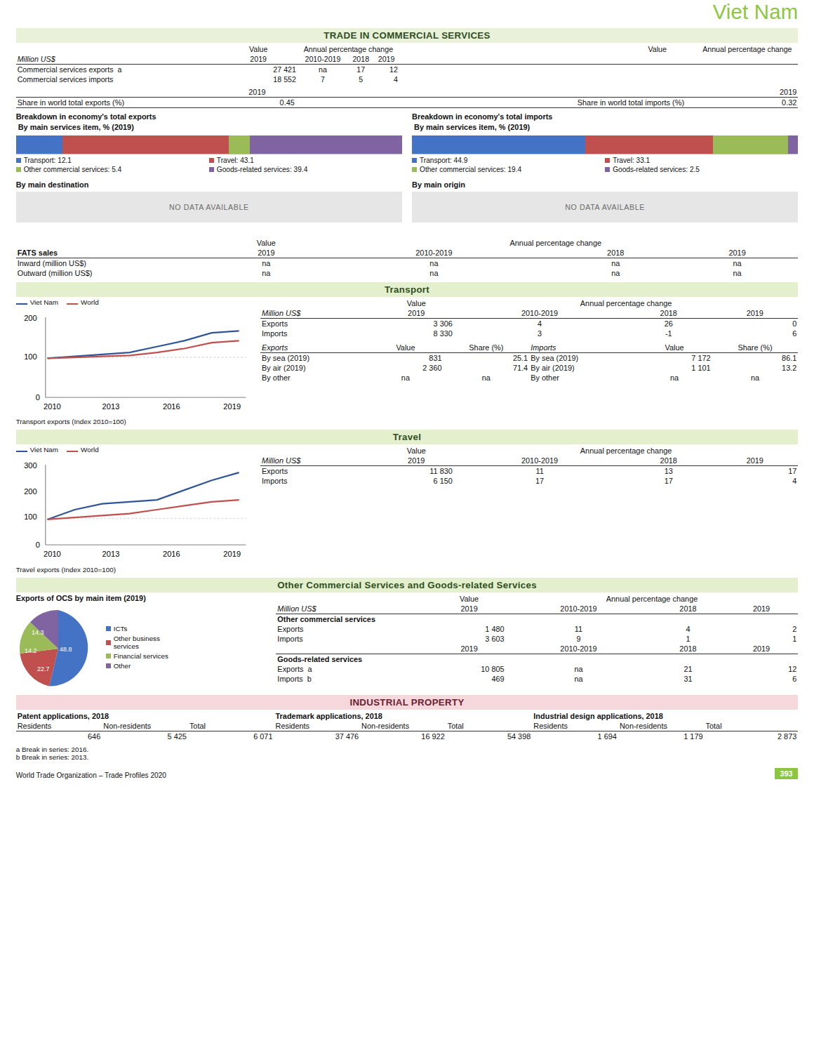Viet Nam
TRADE IN COMMERCIAL SERVICES
| | Value | Annual percentage change | | | Value | Annual percentage change |
| Million US$ | 2019 | 2010-2019 | 2018 | 2019 | | | | | | |
| Commercial services exports a | 27 421 | na | 17 | 12 | | | | | | |
| Commercial services imports | 18 552 | 7 | 5 | 4 | | | | | | |
| | 2019 | | | 2019 |
| Share in world total exports (%) | 0.45 | | Share in world total imports (%) | 0.32 |
Breakdown in economy's total exports
By main services item, % (2019)
Transport: 12.1
Travel: 43.1
Other commercial services: 5.4
Goods-related services: 39.4
By main destination
NO DATA AVAILABLE
Breakdown in economy's total imports
By main services item, % (2019)
Transport: 44.9
Travel: 33.1
Other commercial services: 19.4
Goods-related services: 2.5
By main origin
NO DATA AVAILABLE
| | Value | Annual percentage change |
| FATS sales | 2019 | 2010-2019 | 2018 | 2019 |
| Inward (million US$) | na | na | na | na |
| Outward (million US$) | na | na | na | na |
Transport
Viet Nam World
200 100 0 2010 2013 2016 2019
Transport exports (Index 2010=100)
| | Value | Annual percentage change |
| Million US$ | 2019 | 2010-2019 | 2018 | 2019 |
| Exports | 3 306 | 4 | 26 | 0 |
| Imports | 8 330 | 3 | -1 | 6 |
| Exports | Value | Share (%) | Imports | Value | Share (%) |
| By sea (2019) | 831 | 25.1 | By sea (2019) | 7 172 | 86.1 |
| By air (2019) | 2 360 | 71.4 | By air (2019) | 1 101 | 13.2 |
| By other | na | na | By other | na | na |
Travel
Viet Nam World
300 200 100 0 2010 2013 2016 2019
Travel exports (Index 2010=100)
| | Value | Annual percentage change |
| Million US$ | 2019 | 2010-2019 | 2018 | 2019 |
| Exports | 11 830 | 11 | 13 | 17 |
| Imports | 6 150 | 17 | 17 | 4 |
Other Commercial Services and Goods-related Services
Exports of OCS by main item (2019)
48.8 22.7 14.2 14.3
ICTs
Other business
services
Financial services
Other
| | Value | Annual percentage change |
| Million US$ | 2019 | 2010-2019 | 2018 | 2019 |
| Other commercial services | | | | |
| Exports | 1 480 | 11 | 4 | 2 |
| Imports | 3 603 | 9 | 1 | 1 |
| | 2019 | 2010-2019 | 2018 | 2019 |
| Goods-related services | | | | |
| Exports a | 10 805 | na | 21 | 12 |
| Imports b | 469 | na | 31 | 6 |
INDUSTRIAL PROPERTY
| Patent applications, 2018 | Trademark applications, 2018 | Industrial design applications, 2018 |
| Residents | Non-residents | Total | Residents | Non-residents | Total | Residents | Non-residents | Total |
| 646 | 5 425 | 6 071 | 37 476 | 16 922 | 54 398 | 1 694 | 1 179 | 2 873 |
a Break in series: 2016.
b Break in series: 2013.
World Trade Organization – Trade Profiles 2020
393